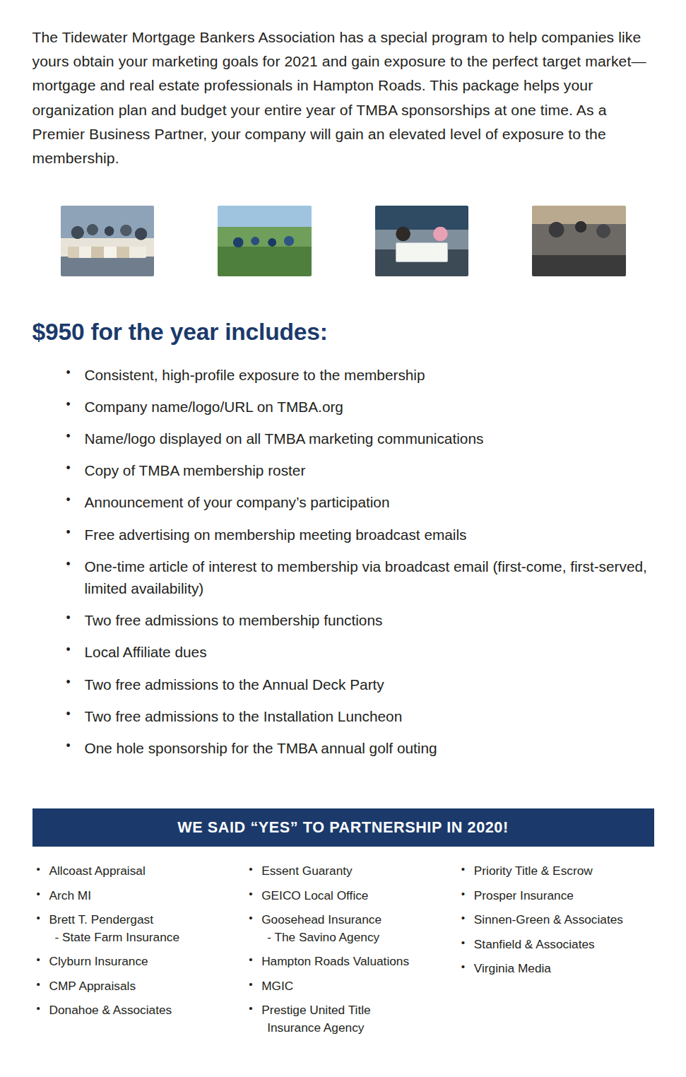The Tidewater Mortgage Bankers Association has a special program to help companies like yours obtain your marketing goals for 2021 and gain exposure to the perfect target market—mortgage and real estate professionals in Hampton Roads. This package helps your organization plan and budget your entire year of TMBA sponsorships at one time. As a Premier Business Partner, your company will gain an elevated level of exposure to the membership.
$950 for the year includes:
Consistent, high-profile exposure to the membership
Company name/logo/URL on TMBA.org
Name/logo displayed on all TMBA marketing communications
Copy of TMBA membership roster
Announcement of your company’s participation
Free advertising on membership meeting broadcast emails
One-time article of interest to membership via broadcast email (first-come, first-served, limited availability)
Two free admissions to membership functions
Local Affiliate dues
Two free admissions to the Annual Deck Party
Two free admissions to the Installation Luncheon
One hole sponsorship for the TMBA annual golf outing
WE SAID “YES” TO PARTNERSHIP IN 2020!
Allcoast Appraisal
Arch MI
Brett T. Pendergast- State Farm Insurance
Clyburn Insurance
CMP Appraisals
Donahoe & Associates
Essent Guaranty
GEICO Local Office
Goosehead Insurance- The Savino Agency
Hampton Roads Valuations
MGIC
Prestige United TitleInsurance Agency
Priority Title & Escrow
Prosper Insurance
Sinnen-Green & Associates
Stanfield & Associates
Virginia Media